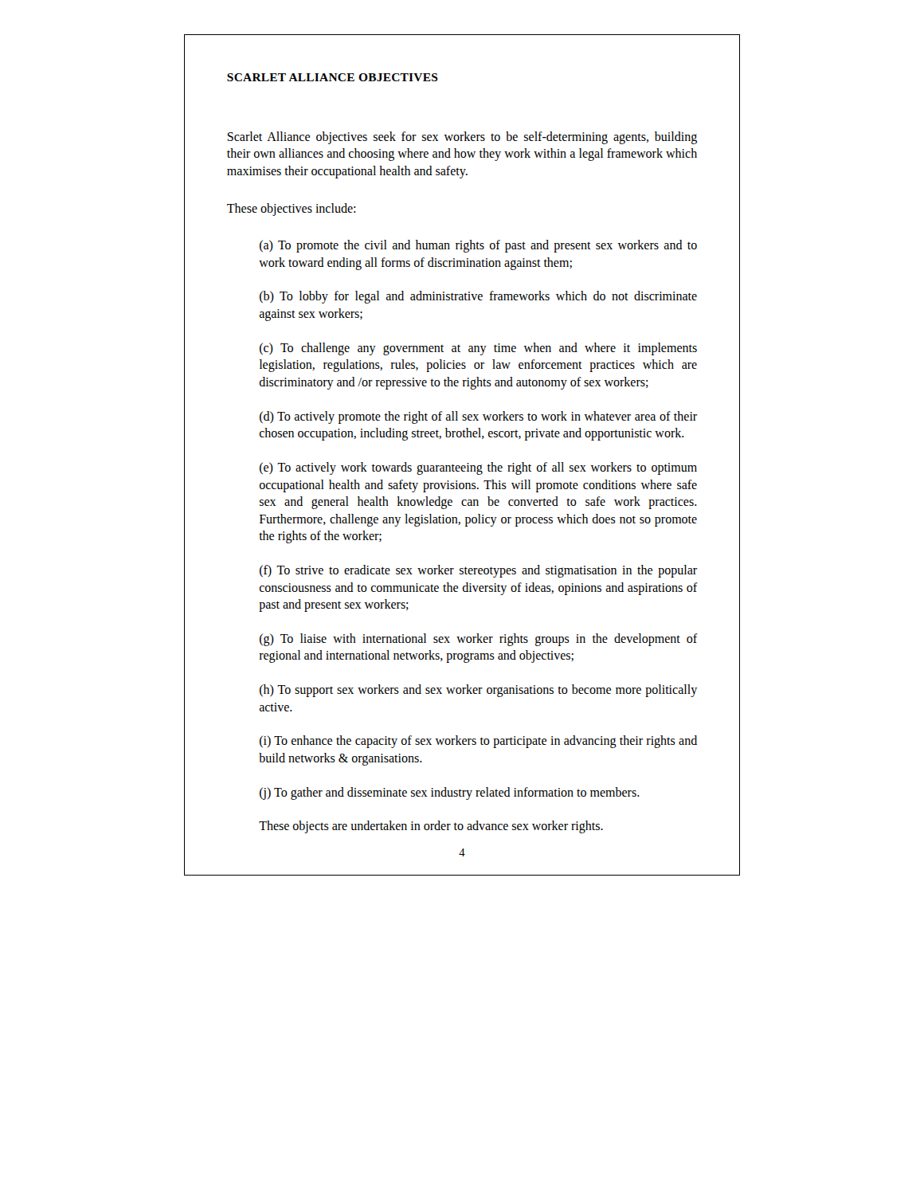SCARLET ALLIANCE OBJECTIVES
Scarlet Alliance objectives seek for sex workers to be self-determining agents, building their own alliances and choosing where and how they work within a legal framework which maximises their occupational health and safety.
These objectives include:
(a) To promote the civil and human rights of past and present sex workers and to work toward ending all forms of discrimination against them;
(b) To lobby for legal and administrative frameworks which do not discriminate against sex workers;
(c) To challenge any government at any time when and where it implements legislation, regulations, rules, policies or law enforcement practices which are discriminatory and /or repressive to the rights and autonomy of sex workers;
(d) To actively promote the right of all sex workers to work in whatever area of their chosen occupation, including street, brothel, escort, private and opportunistic work.
(e) To actively work towards guaranteeing the right of all sex workers to optimum occupational health and safety provisions. This will promote conditions where safe sex and general health knowledge can be converted to safe work practices. Furthermore, challenge any legislation, policy or process which does not so promote the rights of the worker;
(f) To strive to eradicate sex worker stereotypes and stigmatisation in the popular consciousness and to communicate the diversity of ideas, opinions and aspirations of past and present sex workers;
(g) To liaise with international sex worker rights groups in the development of regional and international networks, programs and objectives;
(h) To support sex workers and sex worker organisations to become more politically active.
(i) To enhance the capacity of sex workers to participate in advancing their rights and build networks & organisations.
(j) To gather and disseminate sex industry related information to members.
These objects are undertaken in order to advance sex worker rights.
4